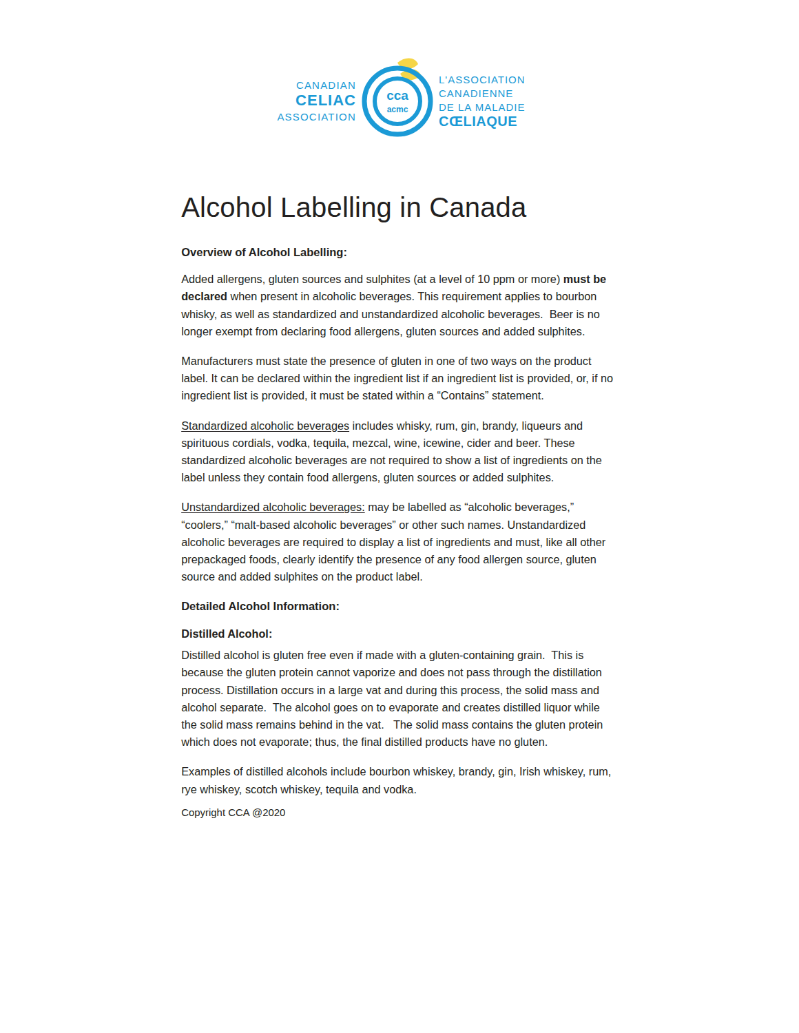cca acmc CANADIAN CELIAC ASSOCIATION L'ASSOCIATION CANADIENNE DE LA MALADIE CŒLIAQUE
Alcohol Labelling in Canada
Overview of Alcohol Labelling:
Added allergens, gluten sources and sulphites (at a level of 10 ppm or more) must be declared when present in alcoholic beverages. This requirement applies to bourbon whisky, as well as standardized and unstandardized alcoholic beverages. Beer is no longer exempt from declaring food allergens, gluten sources and added sulphites.
Manufacturers must state the presence of gluten in one of two ways on the product label. It can be declared within the ingredient list if an ingredient list is provided, or, if no ingredient list is provided, it must be stated within a “Contains” statement.
Standardized alcoholic beverages includes whisky, rum, gin, brandy, liqueurs and spirituous cordials, vodka, tequila, mezcal, wine, icewine, cider and beer. These standardized alcoholic beverages are not required to show a list of ingredients on the label unless they contain food allergens, gluten sources or added sulphites.
Unstandardized alcoholic beverages: may be labelled as “alcoholic beverages,” “coolers,” “malt-based alcoholic beverages” or other such names. Unstandardized alcoholic beverages are required to display a list of ingredients and must, like all other prepackaged foods, clearly identify the presence of any food allergen source, gluten source and added sulphites on the product label.
Detailed Alcohol Information:
Distilled Alcohol:
Distilled alcohol is gluten free even if made with a gluten-containing grain. This is because the gluten protein cannot vaporize and does not pass through the distillation process. Distillation occurs in a large vat and during this process, the solid mass and alcohol separate. The alcohol goes on to evaporate and creates distilled liquor while the solid mass remains behind in the vat. The solid mass contains the gluten protein which does not evaporate; thus, the final distilled products have no gluten.
Examples of distilled alcohols include bourbon whiskey, brandy, gin, Irish whiskey, rum, rye whiskey, scotch whiskey, tequila and vodka.
Copyright CCA @2020